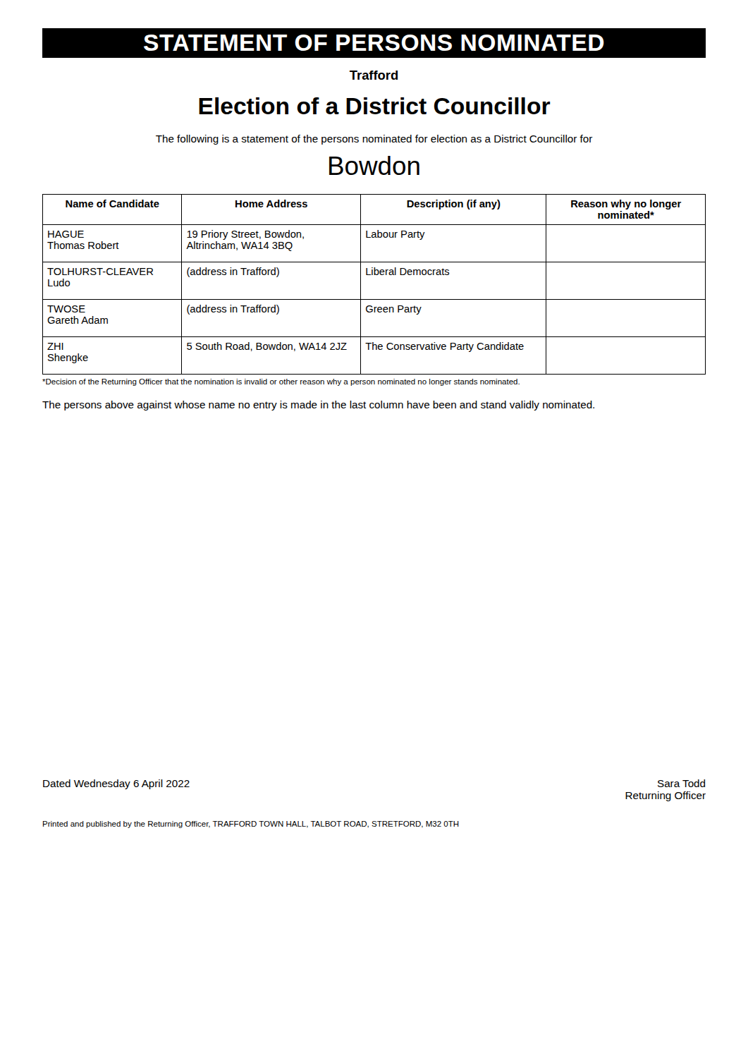STATEMENT OF PERSONS NOMINATED
Trafford
Election of a District Councillor
The following is a statement of the persons nominated for election as a District Councillor for
Bowdon
| Name of Candidate | Home Address | Description (if any) | Reason why no longer nominated* |
| --- | --- | --- | --- |
| HAGUE Thomas Robert | 19 Priory Street, Bowdon, Altrincham, WA14 3BQ | Labour Party | |
| TOLHURST-CLEAVER Ludo | (address in Trafford) | Liberal Democrats | |
| TWOSE Gareth Adam | (address in Trafford) | Green Party | |
| ZHI Shengke | 5 South Road, Bowdon, WA14 2JZ | The Conservative Party Candidate | |
*Decision of the Returning Officer that the nomination is invalid or other reason why a person nominated no longer stands nominated.
The persons above against whose name no entry is made in the last column have been and stand validly nominated.
Dated Wednesday 6 April 2022
Sara Todd
Returning Officer
Printed and published by the Returning Officer, TRAFFORD TOWN HALL, TALBOT ROAD, STRETFORD, M32 0TH